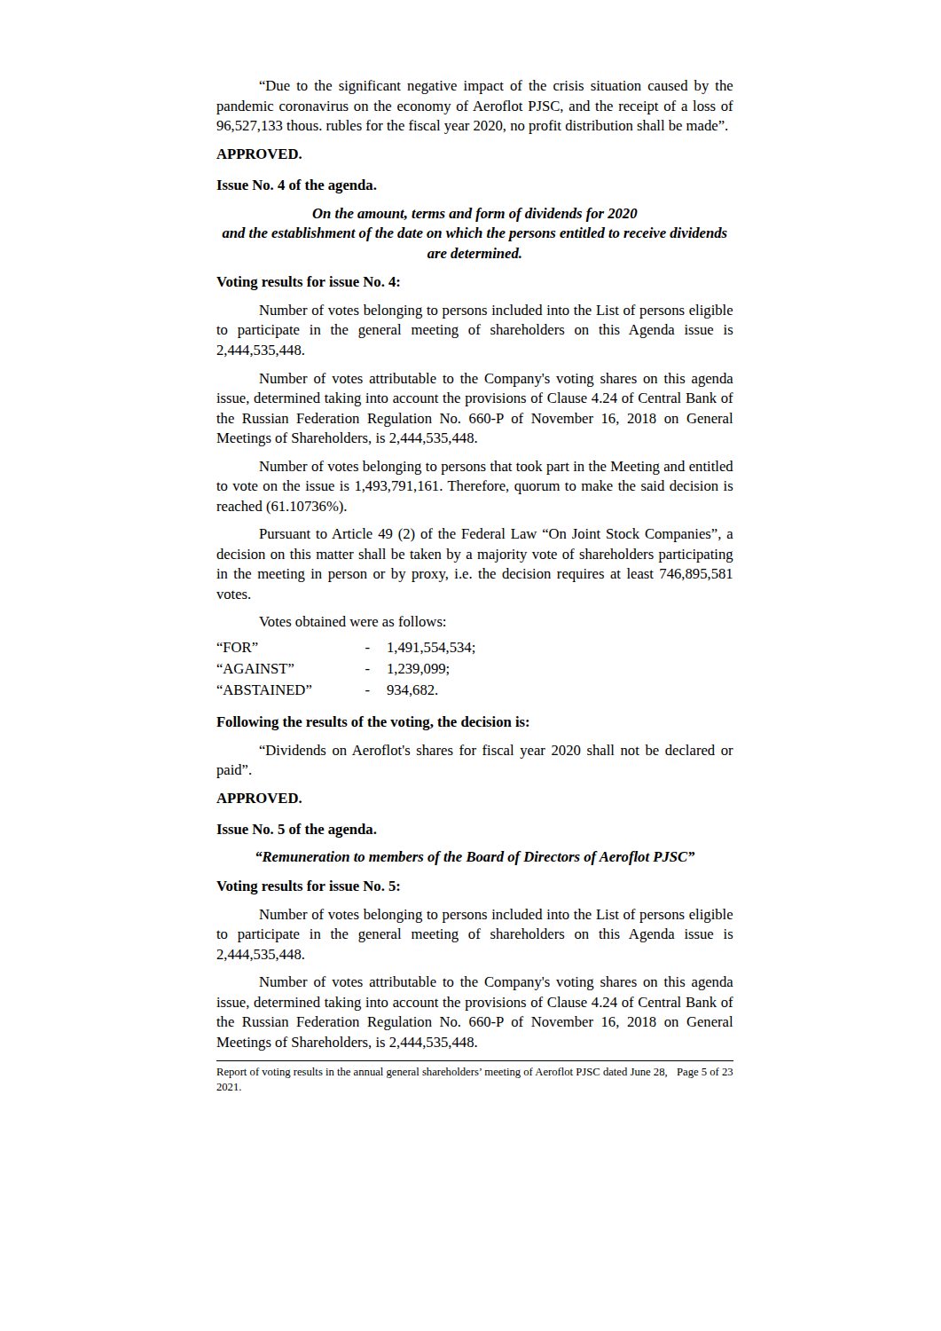“Due to the significant negative impact of the crisis situation caused by the pandemic coronavirus on the economy of Aeroflot PJSC, and the receipt of a loss of 96,527,133 thous. rubles for the fiscal year 2020, no profit distribution shall be made”.
APPROVED.
Issue No. 4 of the agenda.
On the amount, terms and form of dividends for 2020
and the establishment of the date on which the persons entitled to receive dividends are determined.
Voting results for issue No. 4:
Number of votes belonging to persons included into the List of persons eligible to participate in the general meeting of shareholders on this Agenda issue is 2,444,535,448.
Number of votes attributable to the Company's voting shares on this agenda issue, determined taking into account the provisions of Clause 4.24 of Central Bank of the Russian Federation Regulation No. 660-P of November 16, 2018 on General Meetings of Shareholders, is 2,444,535,448.
Number of votes belonging to persons that took part in the Meeting and entitled to vote on the issue is 1,493,791,161. Therefore, quorum to make the said decision is reached (61.10736%).
Pursuant to Article 49 (2) of the Federal Law “On Joint Stock Companies”, a decision on this matter shall be taken by a majority vote of shareholders participating in the meeting in person or by proxy, i.e. the decision requires at least 746,895,581 votes.
Votes obtained were as follows:
| “FOR” | - | 1,491,554,534; |
| “AGAINST” | - | 1,239,099; |
| “ABSTAINED” | - | 934,682. |
Following the results of the voting, the decision is:
“Dividends on Aeroflot's shares for fiscal year 2020 shall not be declared or paid”.
APPROVED.
Issue No. 5 of the agenda.
“Remuneration to members of the Board of Directors of Aeroflot PJSC”
Voting results for issue No. 5:
Number of votes belonging to persons included into the List of persons eligible to participate in the general meeting of shareholders on this Agenda issue is 2,444,535,448.
Number of votes attributable to the Company's voting shares on this agenda issue, determined taking into account the provisions of Clause 4.24 of Central Bank of the Russian Federation Regulation No. 660-P of November 16, 2018 on General Meetings of Shareholders, is 2,444,535,448.
Report of voting results in the annual general shareholders’ meeting of Aeroflot PJSC dated June 28, 2021.
Page 5 of 23